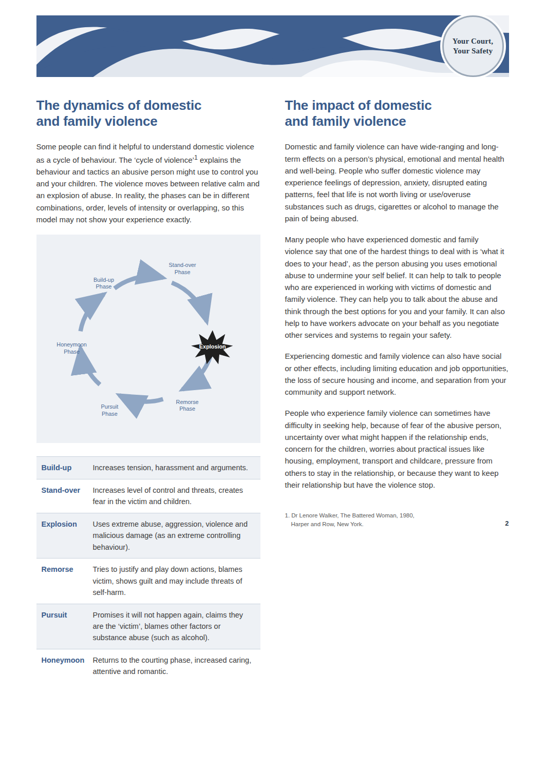Your Court,
Your Safety
The dynamics of domestic
and family violence
Some people can find it helpful to understand domestic violence as a cycle of behaviour. The ‘cycle of violence’1 explains the behaviour and tactics an abusive person might use to control you and your children. The violence moves between relative calm and an explosion of abuse. In reality, the phases can be in different combinations, order, levels of intensity or overlapping, so this model may not show your experience exactly.
Explosion Build-up Phase Stand-over Phase Remorse Phase Pursuit Phase Honeymoon Phase
| Build-up | Increases tension, harassment and arguments. |
| Stand-over | Increases level of control and threats, creates fear in the victim and children. |
| Explosion | Uses extreme abuse, aggression, violence and malicious damage (as an extreme controlling behaviour). |
| Remorse | Tries to justify and play down actions, blames victim, shows guilt and may include threats of self-harm. |
| Pursuit | Promises it will not happen again, claims they are the ‘victim’, blames other factors or substance abuse (such as alcohol). |
| Honeymoon | Returns to the courting phase, increased caring, attentive and romantic. |
The impact of domestic
and family violence
Domestic and family violence can have wide-ranging and long-term effects on a person’s physical, emotional and mental health and well-being. People who suffer domestic violence may experience feelings of depression, anxiety, disrupted eating patterns, feel that life is not worth living or use/overuse substances such as drugs, cigarettes or alcohol to manage the pain of being abused.
Many people who have experienced domestic and family violence say that one of the hardest things to deal with is ‘what it does to your head’, as the person abusing you uses emotional abuse to undermine your self belief. It can help to talk to people who are experienced in working with victims of domestic and family violence. They can help you to talk about the abuse and think through the best options for you and your family. It can also help to have workers advocate on your behalf as you negotiate other services and systems to regain your safety.
Experiencing domestic and family violence can also have social or other effects, including limiting education and job opportunities, the loss of secure housing and income, and separation from your community and support network.
People who experience family violence can sometimes have difficulty in seeking help, because of fear of the abusive person, uncertainty over what might happen if the relationship ends, concern for the children, worries about practical issues like housing, employment, transport and childcare, pressure from others to stay in the relationship, or because they want to keep their relationship but have the violence stop.
1. Dr Lenore Walker, The Battered Woman, 1980, Harper and Row, New York. 2